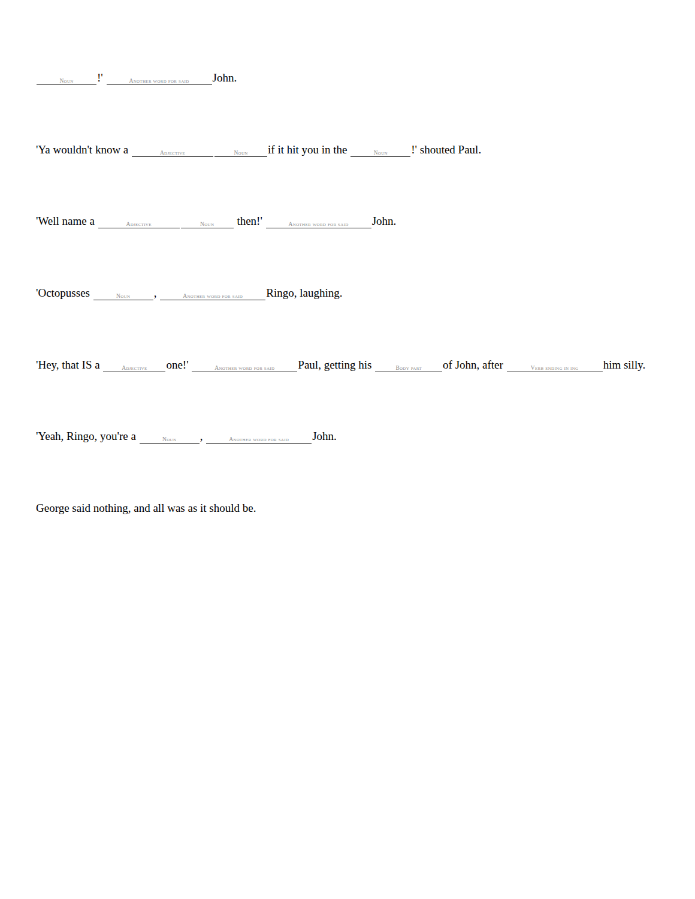Noun!' Another word for said John.
'Ya wouldn't know a Adjective Nounif it hit you in the Noun!' shouted Paul.
'Well name a Adjective Noun then!' Another word for said John.
'Octopusses Noun, Another word for said Ringo, laughing.
'Hey, that IS a Adjectiveone!' Another word for said Paul, getting his Body partof John, after Verb ending in inghim silly.
'Yeah, Ringo, you're a Noun, Another word for said John.
George said nothing, and all was as it should be.